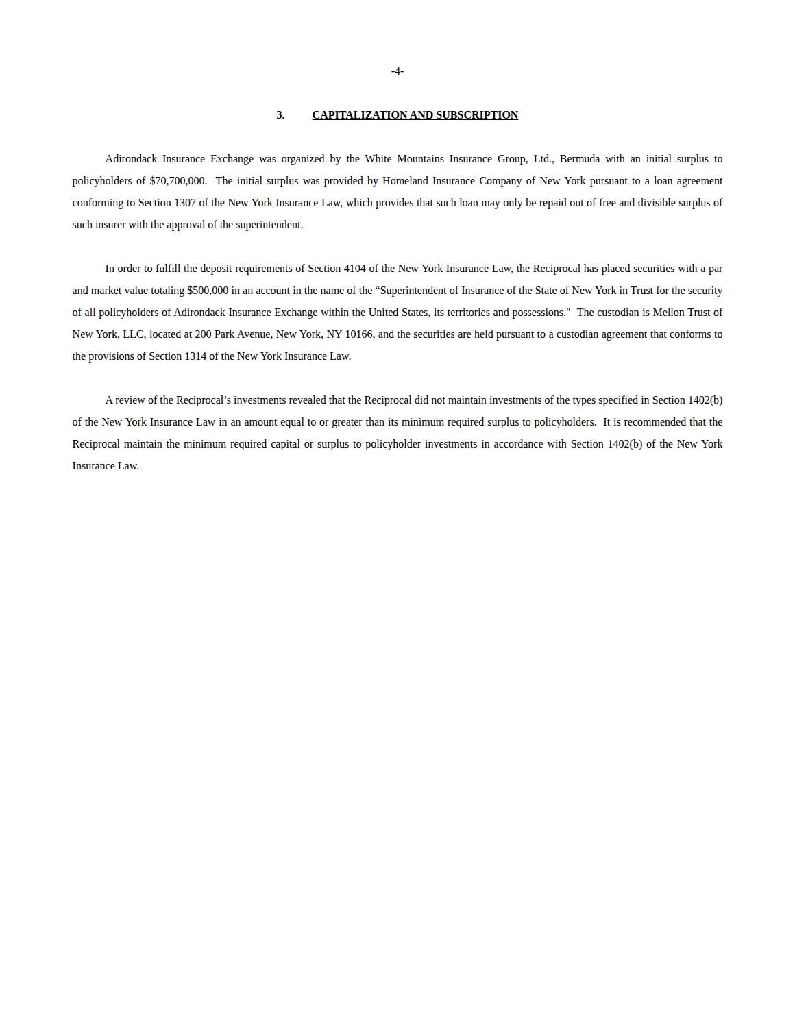-4-
3. CAPITALIZATION AND SUBSCRIPTION
Adirondack Insurance Exchange was organized by the White Mountains Insurance Group, Ltd., Bermuda with an initial surplus to policyholders of $70,700,000. The initial surplus was provided by Homeland Insurance Company of New York pursuant to a loan agreement conforming to Section 1307 of the New York Insurance Law, which provides that such loan may only be repaid out of free and divisible surplus of such insurer with the approval of the superintendent.
In order to fulfill the deposit requirements of Section 4104 of the New York Insurance Law, the Reciprocal has placed securities with a par and market value totaling $500,000 in an account in the name of the “Superintendent of Insurance of the State of New York in Trust for the security of all policyholders of Adirondack Insurance Exchange within the United States, its territories and possessions." The custodian is Mellon Trust of New York, LLC, located at 200 Park Avenue, New York, NY 10166, and the securities are held pursuant to a custodian agreement that conforms to the provisions of Section 1314 of the New York Insurance Law.
A review of the Reciprocal’s investments revealed that the Reciprocal did not maintain investments of the types specified in Section 1402(b) of the New York Insurance Law in an amount equal to or greater than its minimum required surplus to policyholders. It is recommended that the Reciprocal maintain the minimum required capital or surplus to policyholder investments in accordance with Section 1402(b) of the New York Insurance Law.